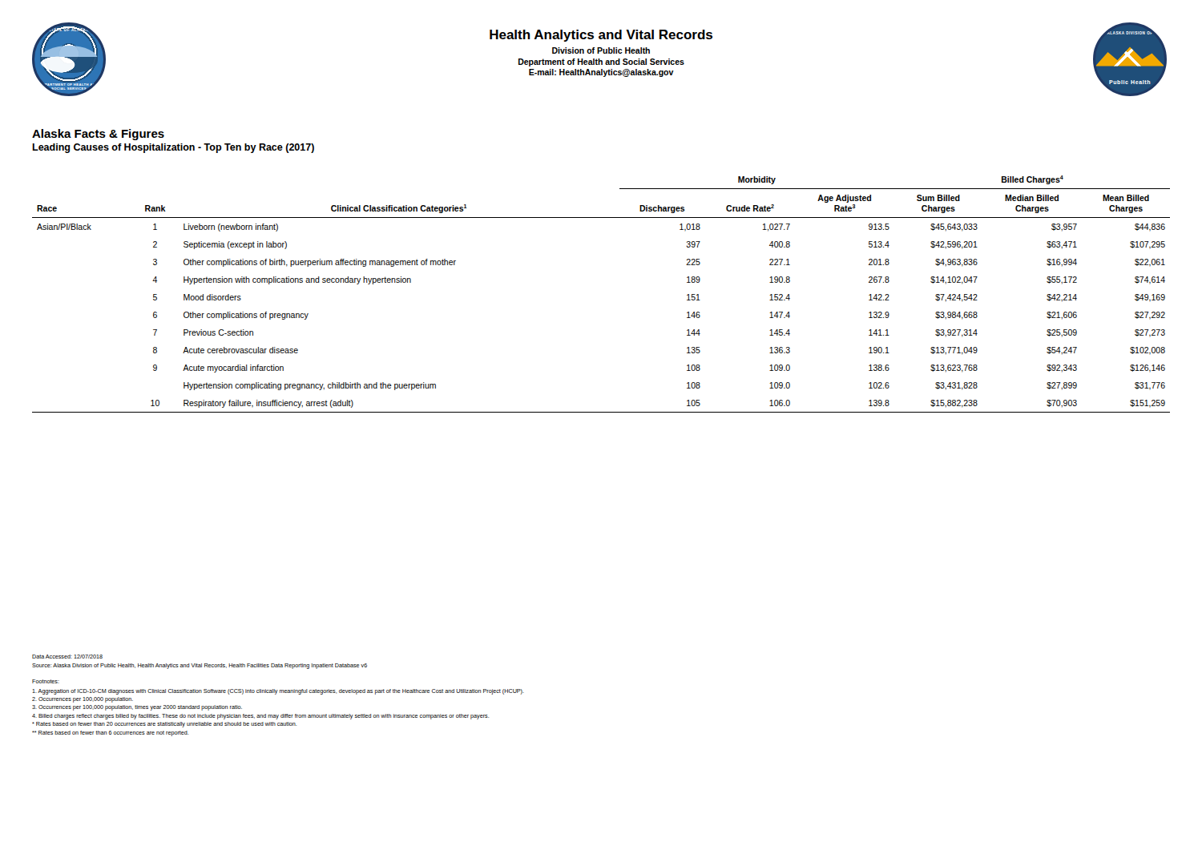DEPARTMENT OF HEALTH AND SOCIAL SERVICES
Health Analytics and Vital Records
Division of Public Health
Department of Health and Social Services
E-mail: HealthAnalytics@alaska.gov
ALASKA DIVISION OF
Public Health
Alaska Facts & Figures
Leading Causes of Hospitalization - Top Ten by Race (2017)
| | | | Morbidity | Billed Charges 4 |
| --- | --- | --- | --- | --- |
| Race | Rank | Clinical Classification Categories 1 | Discharges | Crude Rate 2 | Age Adjusted Rate 3 | Sum Billed Charges | Median Billed Charges | Mean Billed Charges |
| Asian/PI/Black | 1 | Liveborn (newborn infant) | 1,018 | 1,027.7 | 913.5 | $45,643,033 | $3,957 | $44,836 |
| | 2 | Septicemia (except in labor) | 397 | 400.8 | 513.4 | $42,596,201 | $63,471 | $107,295 |
| | 3 | Other complications of birth, puerperium affecting management of mother | 225 | 227.1 | 201.8 | $4,963,836 | $16,994 | $22,061 |
| | 4 | Hypertension with complications and secondary hypertension | 189 | 190.8 | 267.8 | $14,102,047 | $55,172 | $74,614 |
| | 5 | Mood disorders | 151 | 152.4 | 142.2 | $7,424,542 | $42,214 | $49,169 |
| | 6 | Other complications of pregnancy | 146 | 147.4 | 132.9 | $3,984,668 | $21,606 | $27,292 |
| | 7 | Previous C-section | 144 | 145.4 | 141.1 | $3,927,314 | $25,509 | $27,273 |
| | 8 | Acute cerebrovascular disease | 135 | 136.3 | 190.1 | $13,771,049 | $54,247 | $102,008 |
| | 9 | Acute myocardial infarction | 108 | 109.0 | 138.6 | $13,623,768 | $92,343 | $126,146 |
| | | Hypertension complicating pregnancy, childbirth and the puerperium | 108 | 109.0 | 102.6 | $3,431,828 | $27,899 | $31,776 |
| | 10 | Respiratory failure, insufficiency, arrest (adult) | 105 | 106.0 | 139.8 | $15,882,238 | $70,903 | $151,259 |
Data Accessed: 12/07/2018
Source: Alaska Division of Public Health, Health Analytics and Vital Records, Health Facilities Data Reporting Inpatient Database v6
Footnotes:
1. Aggregation of ICD-10-CM diagnoses with Clinical Classification Software (CCS) into clinically meaningful categories, developed as part of the Healthcare Cost and Utilization Project (HCUP).
2. Occurrences per 100,000 population.
3. Occurrences per 100,000 population, times year 2000 standard population ratio.
4. Billed charges reflect charges billed by facilities. These do not include physician fees, and may differ from amount ultimately settled on with insurance companies or other payers.
* Rates based on fewer than 20 occurrences are statistically unreliable and should be used with caution.
** Rates based on fewer than 6 occurrences are not reported.